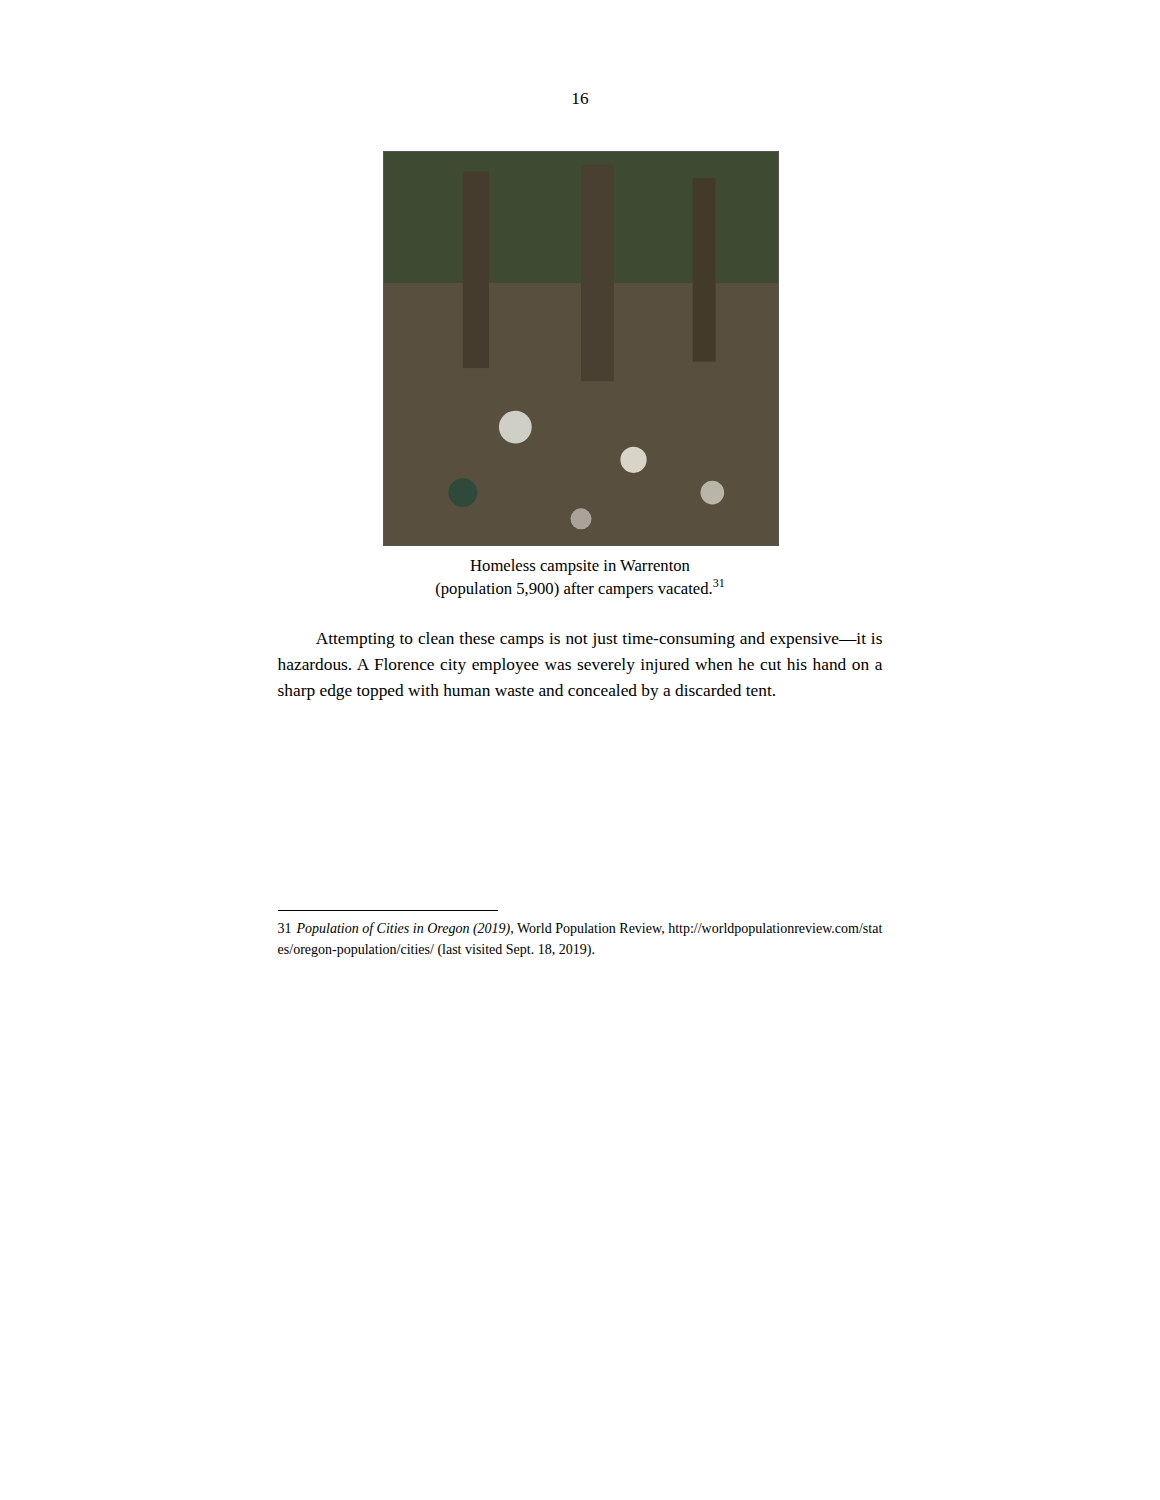16
Homeless campsite in Warrenton
(population 5,900) after campers vacated.31
Attempting to clean these camps is not just time-consuming and expensive—it is hazardous. A Florence city employee was severely injured when he cut his hand on a sharp edge topped with human waste and concealed by a discarded tent.
31 Population of Cities in Oregon (2019), World Population Review, http://worldpopulationreview.com/states/oregon-population/cities/ (last visited Sept. 18, 2019).